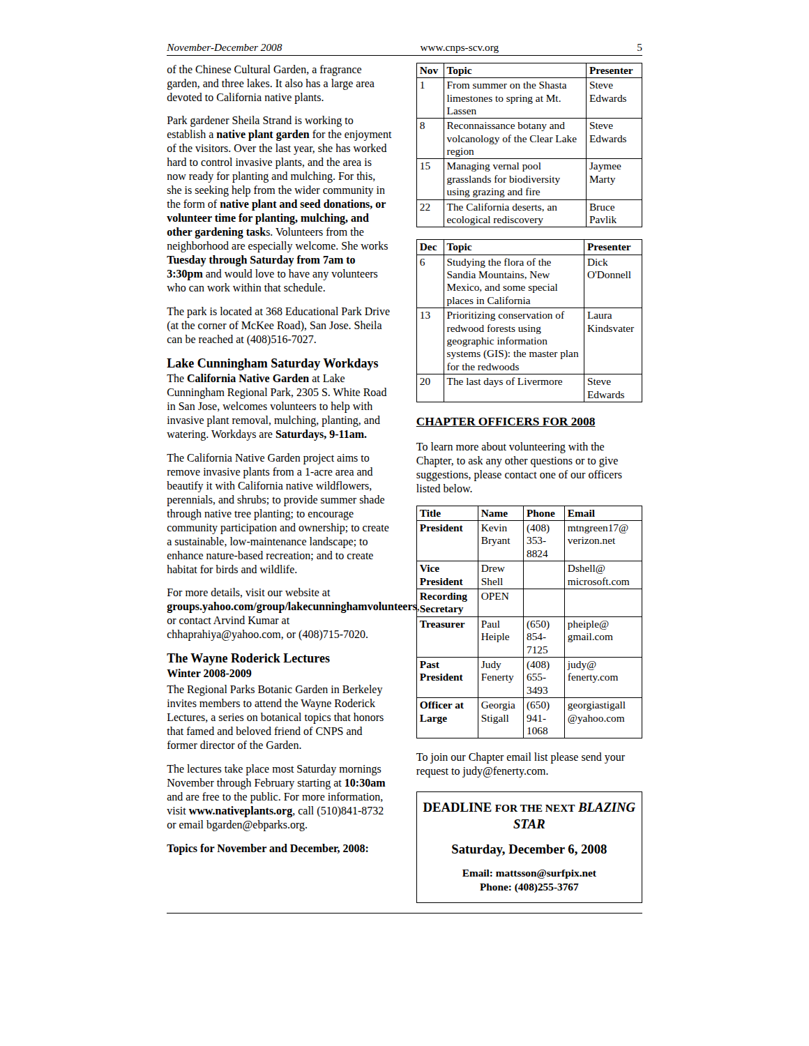November-December 2008 www.cnps-scv.org 5
of the Chinese Cultural Garden, a fragrance garden, and three lakes. It also has a large area devoted to California native plants.
Park gardener Sheila Strand is working to establish a native plant garden for the enjoyment of the visitors. Over the last year, she has worked hard to control invasive plants, and the area is now ready for planting and mulching. For this, she is seeking help from the wider community in the form of native plant and seed donations, or volunteer time for planting, mulching, and other gardening tasks. Volunteers from the neighborhood are especially welcome. She works Tuesday through Saturday from 7am to 3:30pm and would love to have any volunteers who can work within that schedule.
The park is located at 368 Educational Park Drive (at the corner of McKee Road), San Jose. Sheila can be reached at (408)516-7027.
Lake Cunningham Saturday Workdays
The California Native Garden at Lake Cunningham Regional Park, 2305 S. White Road in San Jose, welcomes volunteers to help with invasive plant removal, mulching, planting, and watering. Workdays are Saturdays, 9-11am.
The California Native Garden project aims to remove invasive plants from a 1-acre area and beautify it with California native wildflowers, perennials, and shrubs; to provide summer shade through native tree planting; to encourage community participation and ownership; to create a sustainable, low-maintenance landscape; to enhance nature-based recreation; and to create habitat for birds and wildlife.
For more details, visit our website at groups.yahoo.com/group/lakecunninghamvolunteers, or contact Arvind Kumar at chhaprahiya@yahoo.com, or (408)715-7020.
The Wayne Roderick Lectures
Winter 2008-2009
The Regional Parks Botanic Garden in Berkeley invites members to attend the Wayne Roderick Lectures, a series on botanical topics that honors that famed and beloved friend of CNPS and former director of the Garden.
The lectures take place most Saturday mornings November through February starting at 10:30am and are free to the public. For more information, visit www.nativeplants.org, call (510)841-8732 or email bgarden@ebparks.org.
Topics for November and December, 2008:
| Nov | Topic | Presenter |
| --- | --- | --- |
| 1 | From summer on the Shasta limestones to spring at Mt. Lassen | Steve Edwards |
| 8 | Reconnaissance botany and volcanology of the Clear Lake region | Steve Edwards |
| 15 | Managing vernal pool grasslands for biodiversity using grazing and fire | Jaymee Marty |
| 22 | The California deserts, an ecological rediscovery | Bruce Pavlik |
| Dec | Topic | Presenter |
| --- | --- | --- |
| 6 | Studying the flora of the Sandia Mountains, New Mexico, and some special places in California | Dick O'Donnell |
| 13 | Prioritizing conservation of redwood forests using geographic information systems (GIS): the master plan for the redwoods | Laura Kindsvater |
| 20 | The last days of Livermore | Steve Edwards |
CHAPTER OFFICERS FOR 2008
To learn more about volunteering with the Chapter, to ask any other questions or to give suggestions, please contact one of our officers listed below.
| Title | Name | Phone | Email |
| --- | --- | --- | --- |
| President | Kevin Bryant | (408) 353-8824 | mtngreen17@ verizon.net |
| Vice President | Drew Shell | | Dshell@ microsoft.com |
| Recording Secretary | OPEN | | |
| Treasurer | Paul Heiple | (650) 854-7125 | pheiple@ gmail.com |
| Past President | Judy Fenerty | (408) 655-3493 | judy@ fenerty.com |
| Officer at Large | Georgia Stigall | (650) 941-1068 | georgiastigall @yahoo.com |
To join our Chapter email list please send your request to judy@fenerty.com.
DEADLINE FOR THE NEXT BLAZING STAR
Saturday, December 6, 2008
Email: mattsson@surfpix.net
Phone: (408)255-3767